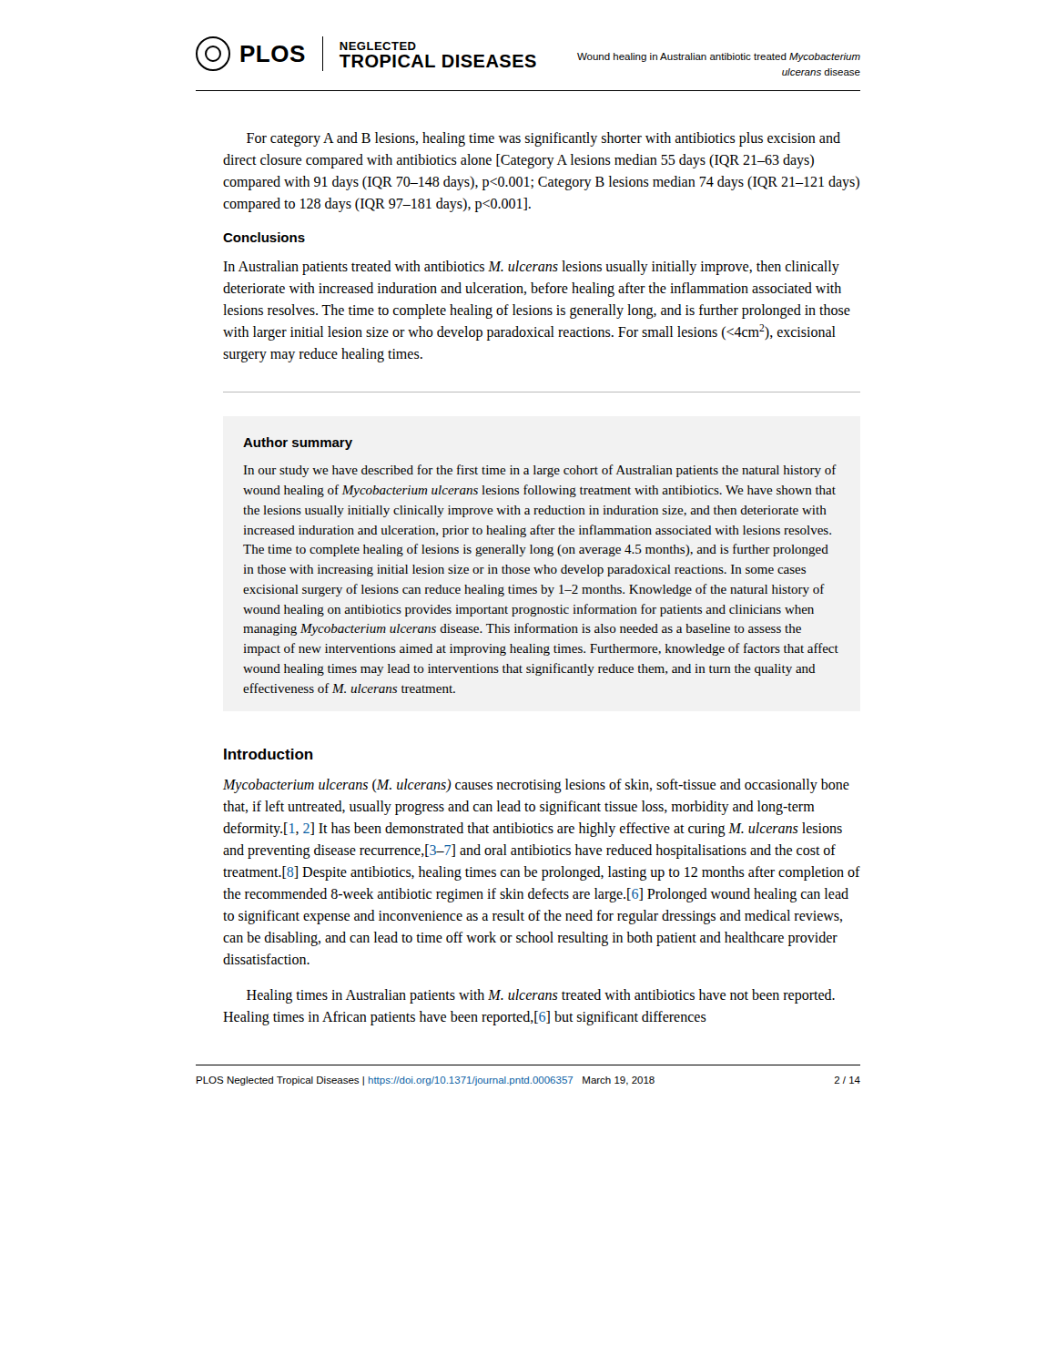PLOS
NEGLECTED TROPICAL DISEASES
Wound healing in Australian antibiotic treated Mycobacterium ulcerans disease
For category A and B lesions, healing time was significantly shorter with antibiotics plus excision and direct closure compared with antibiotics alone [Category A lesions median 55 days (IQR 21–63 days) compared with 91 days (IQR 70–148 days), p<0.001; Category B lesions median 74 days (IQR 21–121 days) compared to 128 days (IQR 97–181 days), p<0.001].
Conclusions
In Australian patients treated with antibiotics M. ulcerans lesions usually initially improve, then clinically deteriorate with increased induration and ulceration, before healing after the inflammation associated with lesions resolves. The time to complete healing of lesions is generally long, and is further prolonged in those with larger initial lesion size or who develop paradoxical reactions. For small lesions (<4cm2), excisional surgery may reduce healing times.
Author summary
In our study we have described for the first time in a large cohort of Australian patients the natural history of wound healing of Mycobacterium ulcerans lesions following treatment with antibiotics. We have shown that the lesions usually initially clinically improve with a reduction in induration size, and then deteriorate with increased induration and ulceration, prior to healing after the inflammation associated with lesions resolves. The time to complete healing of lesions is generally long (on average 4.5 months), and is further prolonged in those with increasing initial lesion size or in those who develop paradoxical reactions. In some cases excisional surgery of lesions can reduce healing times by 1–2 months. Knowledge of the natural history of wound healing on antibiotics provides important prognostic information for patients and clinicians when managing Mycobacterium ulcerans disease. This information is also needed as a baseline to assess the impact of new interventions aimed at improving healing times. Furthermore, knowledge of factors that affect wound healing times may lead to interventions that significantly reduce them, and in turn the quality and effectiveness of M. ulcerans treatment.
Introduction
Mycobacterium ulcerans (M. ulcerans) causes necrotising lesions of skin, soft-tissue and occasionally bone that, if left untreated, usually progress and can lead to significant tissue loss, morbidity and long-term deformity.[1, 2] It has been demonstrated that antibiotics are highly effective at curing M. ulcerans lesions and preventing disease recurrence,[3–7] and oral antibiotics have reduced hospitalisations and the cost of treatment.[8] Despite antibiotics, healing times can be prolonged, lasting up to 12 months after completion of the recommended 8-week antibiotic regimen if skin defects are large.[6] Prolonged wound healing can lead to significant expense and inconvenience as a result of the need for regular dressings and medical reviews, can be disabling, and can lead to time off work or school resulting in both patient and healthcare provider dissatisfaction.
Healing times in Australian patients with M. ulcerans treated with antibiotics have not been reported. Healing times in African patients have been reported,[6] but significant differences
PLOS Neglected Tropical Diseases | https://doi.org/10.1371/journal.pntd.0006357 March 19, 2018
2 / 14